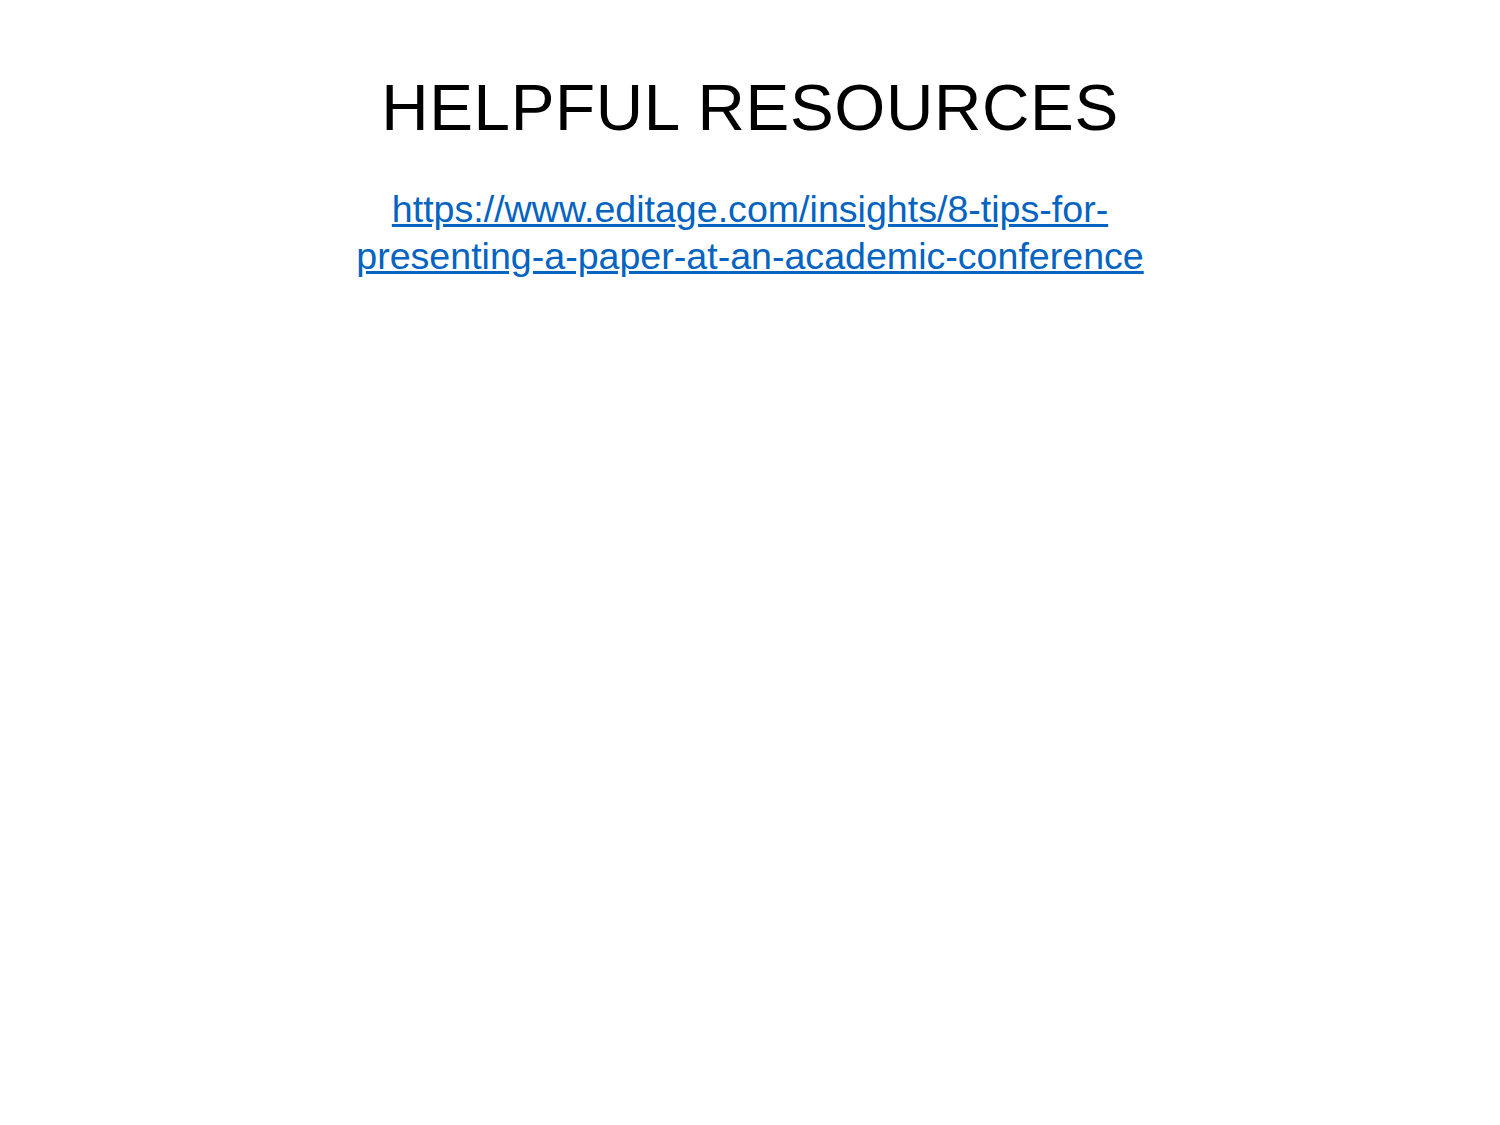HELPFUL RESOURCES
https://www.editage.com/insights/8-tips-for-presenting-a-paper-at-an-academic-conference